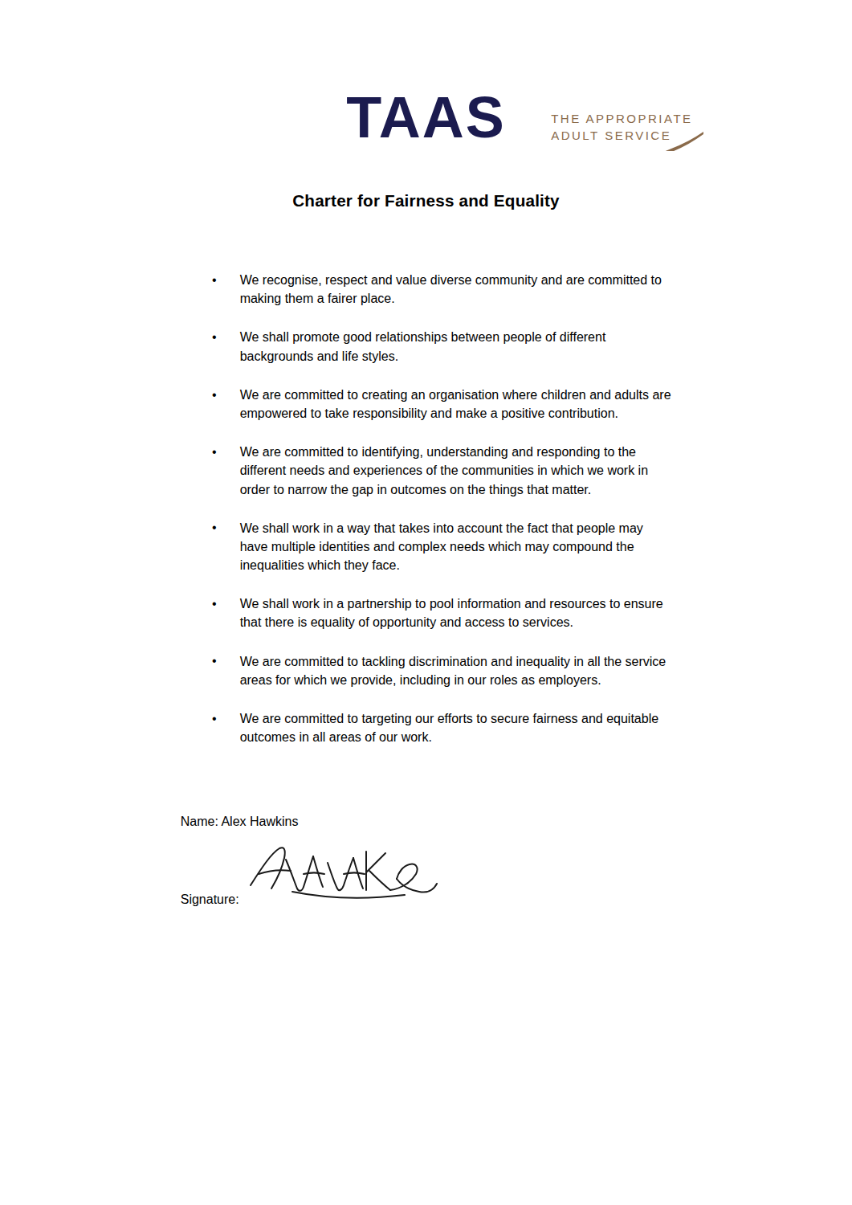TAAS
The Appropriate
Adult Service
Charter for Fairness and Equality
We recognise, respect and value diverse community and are committed to making them a fairer place.
We shall promote good relationships between people of different backgrounds and life styles.
We are committed to creating an organisation where children and adults are empowered to take responsibility and make a positive contribution.
We are committed to identifying, understanding and responding to the different needs and experiences of the communities in which we work in order to narrow the gap in outcomes on the things that matter.
We shall work in a way that takes into account the fact that people may have multiple identities and complex needs which may compound the inequalities which they face.
We shall work in a partnership to pool information and resources to ensure that there is equality of opportunity and access to services.
We are committed to tackling discrimination and inequality in all the service areas for which we provide, including in our roles as employers.
We are committed to targeting our efforts to secure fairness and equitable outcomes in all areas of our work.
Name: Alex Hawkins
Signature: